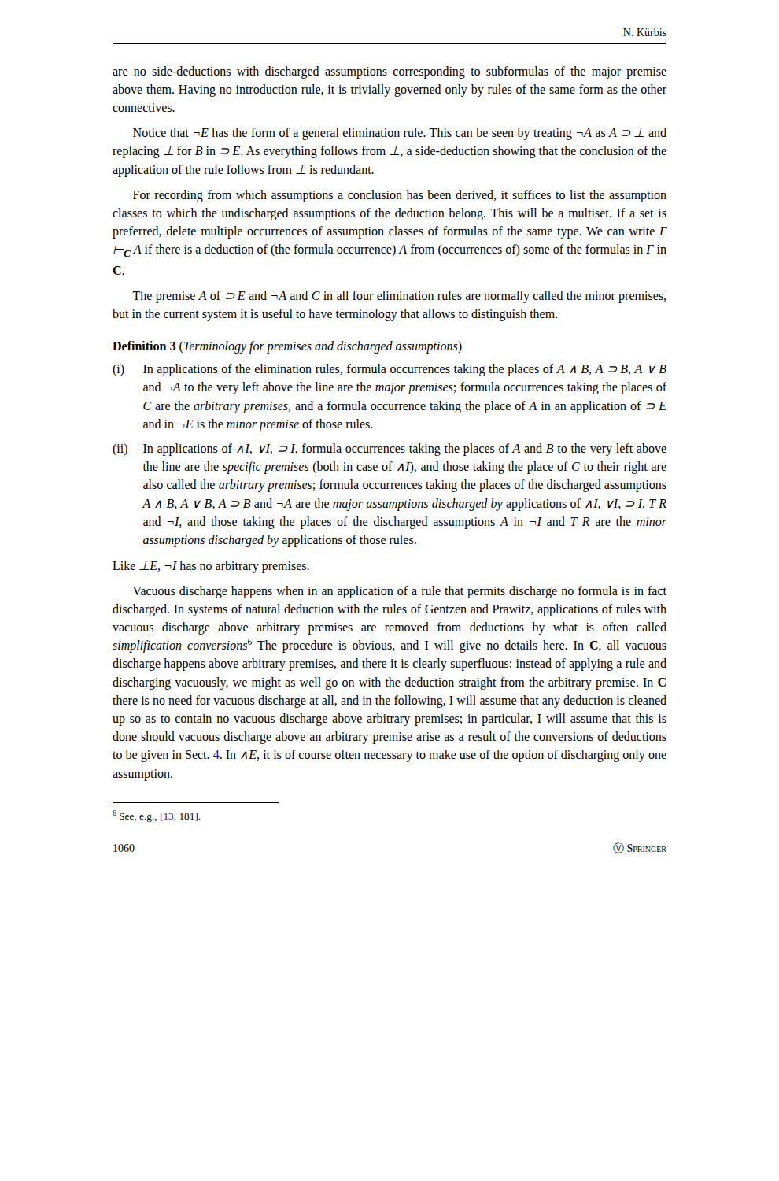N. Kürbis
are no side-deductions with discharged assumptions corresponding to subformulas of the major premise above them. Having no introduction rule, it is trivially governed only by rules of the same form as the other connectives.
Notice that ¬E has the form of a general elimination rule. This can be seen by treating ¬A as A ⊃ ⊥ and replacing ⊥ for B in ⊃ E. As everything follows from ⊥, a side-deduction showing that the conclusion of the application of the rule follows from ⊥ is redundant.
For recording from which assumptions a conclusion has been derived, it suffices to list the assumption classes to which the undischarged assumptions of the deduction belong. This will be a multiset. If a set is preferred, delete multiple occurrences of assumption classes of formulas of the same type. We can write Γ ⊢C A if there is a deduction of (the formula occurrence) A from (occurrences of) some of the formulas in Γ in C.
The premise A of ⊃ E and ¬A and C in all four elimination rules are normally called the minor premises, but in the current system it is useful to have terminology that allows to distinguish them.
Definition 3 (Terminology for premises and discharged assumptions)
(i) In applications of the elimination rules, formula occurrences taking the places of A ∧ B, A ⊃ B, A ∨ B and ¬A to the very left above the line are the major premises; formula occurrences taking the places of C are the arbitrary premises, and a formula occurrence taking the place of A in an application of ⊃ E and in ¬E is the minor premise of those rules.
(ii) In applications of ∧I, ∨I, ⊃ I, formula occurrences taking the places of A and B to the very left above the line are the specific premises (both in case of ∧I), and those taking the place of C to their right are also called the arbitrary premises; formula occurrences taking the places of the discharged assumptions A ∧ B, A ∨ B, A ⊃ B and ¬A are the major assumptions discharged by applications of ∧I, ∨I, ⊃ I, T R and ¬I, and those taking the places of the discharged assumptions A in ¬I and T R are the minor assumptions discharged by applications of those rules.
Like ⊥E, ¬I has no arbitrary premises.
Vacuous discharge happens when in an application of a rule that permits discharge no formula is in fact discharged. In systems of natural deduction with the rules of Gentzen and Prawitz, applications of rules with vacuous discharge above arbitrary premises are removed from deductions by what is often called simplification conversions6 The procedure is obvious, and I will give no details here. In C, all vacuous discharge happens above arbitrary premises, and there it is clearly superfluous: instead of applying a rule and discharging vacuously, we might as well go on with the deduction straight from the arbitrary premise. In C there is no need for vacuous discharge at all, and in the following, I will assume that any deduction is cleaned up so as to contain no vacuous discharge above arbitrary premises; in particular, I will assume that this is done should vacuous discharge above an arbitrary premise arise as a result of the conversions of deductions to be given in Sect. 4. In ∧E, it is of course often necessary to make use of the option of discharging only one assumption.
6 See, e.g., [13, 181].
1060 Ⓥ Springer